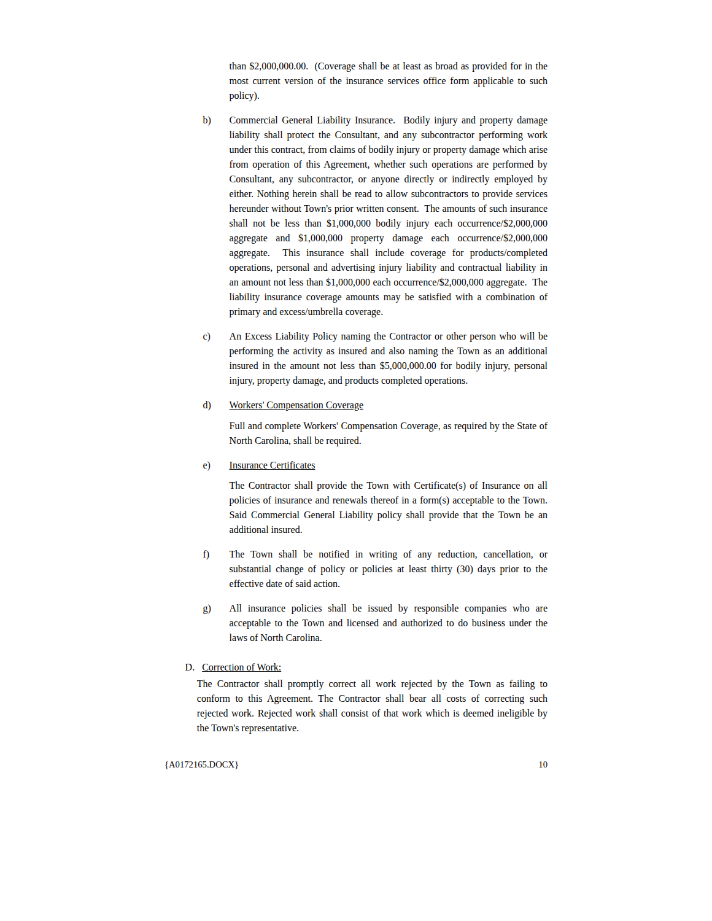than $2,000,000.00. (Coverage shall be at least as broad as provided for in the most current version of the insurance services office form applicable to such policy).
b) Commercial General Liability Insurance. Bodily injury and property damage liability shall protect the Consultant, and any subcontractor performing work under this contract, from claims of bodily injury or property damage which arise from operation of this Agreement, whether such operations are performed by Consultant, any subcontractor, or anyone directly or indirectly employed by either. Nothing herein shall be read to allow subcontractors to provide services hereunder without Town's prior written consent. The amounts of such insurance shall not be less than $1,000,000 bodily injury each occurrence/$2,000,000 aggregate and $1,000,000 property damage each occurrence/$2,000,000 aggregate. This insurance shall include coverage for products/completed operations, personal and advertising injury liability and contractual liability in an amount not less than $1,000,000 each occurrence/$2,000,000 aggregate. The liability insurance coverage amounts may be satisfied with a combination of primary and excess/umbrella coverage.
c) An Excess Liability Policy naming the Contractor or other person who will be performing the activity as insured and also naming the Town as an additional insured in the amount not less than $5,000,000.00 for bodily injury, personal injury, property damage, and products completed operations.
d) Workers' Compensation Coverage
Full and complete Workers' Compensation Coverage, as required by the State of North Carolina, shall be required.
e) Insurance Certificates
The Contractor shall provide the Town with Certificate(s) of Insurance on all policies of insurance and renewals thereof in a form(s) acceptable to the Town. Said Commercial General Liability policy shall provide that the Town be an additional insured.
f) The Town shall be notified in writing of any reduction, cancellation, or substantial change of policy or policies at least thirty (30) days prior to the effective date of said action.
g) All insurance policies shall be issued by responsible companies who are acceptable to the Town and licensed and authorized to do business under the laws of North Carolina.
D. Correction of Work:
The Contractor shall promptly correct all work rejected by the Town as failing to conform to this Agreement. The Contractor shall bear all costs of correcting such rejected work. Rejected work shall consist of that work which is deemed ineligible by the Town's representative.
{A0172165.DOCX} 10